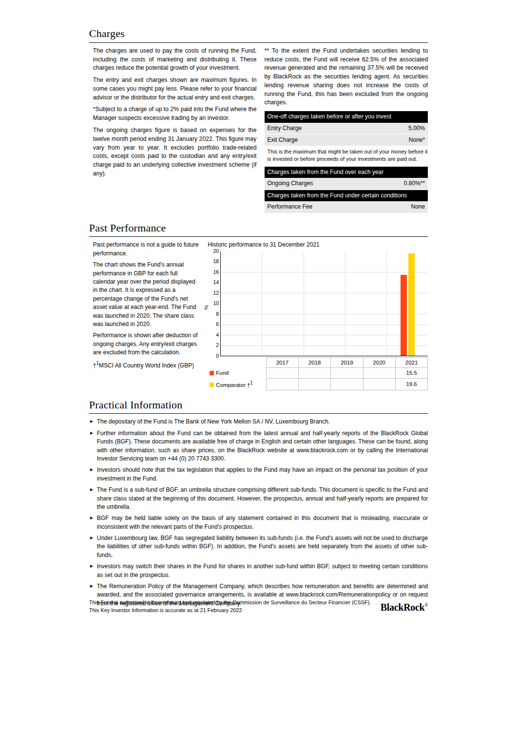Charges
The charges are used to pay the costs of running the Fund, including the costs of marketing and distributing it. These charges reduce the potential growth of your investment.
The entry and exit charges shown are maximum figures. In some cases you might pay less. Please refer to your financial advisor or the distributor for the actual entry and exit charges.
*Subject to a charge of up to 2% paid into the Fund where the Manager suspects excessive trading by an investor.
The ongoing charges figure is based on expenses for the twelve month period ending 31 January 2022. This figure may vary from year to year. It excludes portfolio trade-related costs, except costs paid to the custodian and any entry/exit charge paid to an underlying collective investment scheme (if any).
** To the extent the Fund undertakes securities lending to reduce costs, the Fund will receive 62.5% of the associated revenue generated and the remaining 37.5% will be received by BlackRock as the securities lending agent. As securities lending revenue sharing does not increase the costs of running the Fund, this has been excluded from the ongoing charges.
| One-off charges taken before or after you invest |
| Entry Charge | 5.00% |
| Exit Charge | None* |
This is the maximum that might be taken out of your money before it is invested or before proceeds of your investments are paid out.
| Charges taken from the Fund over each year |
| Ongoing Charges | 0.80%** |
| Charges taken from the Fund under certain conditions |
| Performance Fee | None |
Past Performance
Past performance is not a guide to future performance.
The chart shows the Fund's annual performance in GBP for each full calendar year over the period displayed in the chart. It is expressed as a percentage change of the Fund's net asset value at each year-end. The Fund was launched in 2020. The share class was launched in 2020.
Performance is shown after deduction of ongoing charges. Any entry/exit charges are excluded from the calculation.
†1MSCI All Country World Index (GBP)
Historic performance to 31 December 2021
% 20 18 16 14 12 10 8 6 4 2 0
| | 2017 | 2018 | 2019 | 2020 | 2021 |
| Fund | | | | | 15.5 |
| Comparator † 1 | | | | | 19.6 |
Practical Information
The depositary of the Fund is The Bank of New York Mellon SA / NV, Luxembourg Branch.
Further information about the Fund can be obtained from the latest annual and half-yearly reports of the BlackRock Global Funds (BGF). These documents are available free of charge in English and certain other languages. These can be found, along with other information, such as share prices, on the BlackRock website at www.blackrock.com or by calling the International Investor Servicing team on +44 (0) 20 7743 3300.
Investors should note that the tax legislation that applies to the Fund may have an impact on the personal tax position of your investment in the Fund.
The Fund is a sub-fund of BGF, an umbrella structure comprising different sub-funds. This document is specific to the Fund and share class stated at the beginning of this document. However, the prospectus, annual and half-yearly reports are prepared for the umbrella.
BGF may be held liable solely on the basis of any statement contained in this document that is misleading, inaccurate or inconsistent with the relevant parts of the Fund's prospectus.
Under Luxembourg law, BGF has segregated liability between its sub-funds (i.e. the Fund's assets will not be used to discharge the liabilities of other sub-funds within BGF). In addition, the Fund's assets are held separately from the assets of other sub-funds.
Investors may switch their shares in the Fund for shares in another sub-fund within BGF, subject to meeting certain conditions as set out in the prospectus.
The Remuneration Policy of the Management Company, which describes how remuneration and benefits are determined and awarded, and the associated governance arrangements, is available at www.blackrock.com/Remunerationpolicy or on request from the registered office of the Management Company.
This Fund is authorised in Luxembourg and regulated by the Commission de Surveillance du Secteur Financier (CSSF).
This Key Investor Information is accurate as at 21 February 2022
BlackRock®